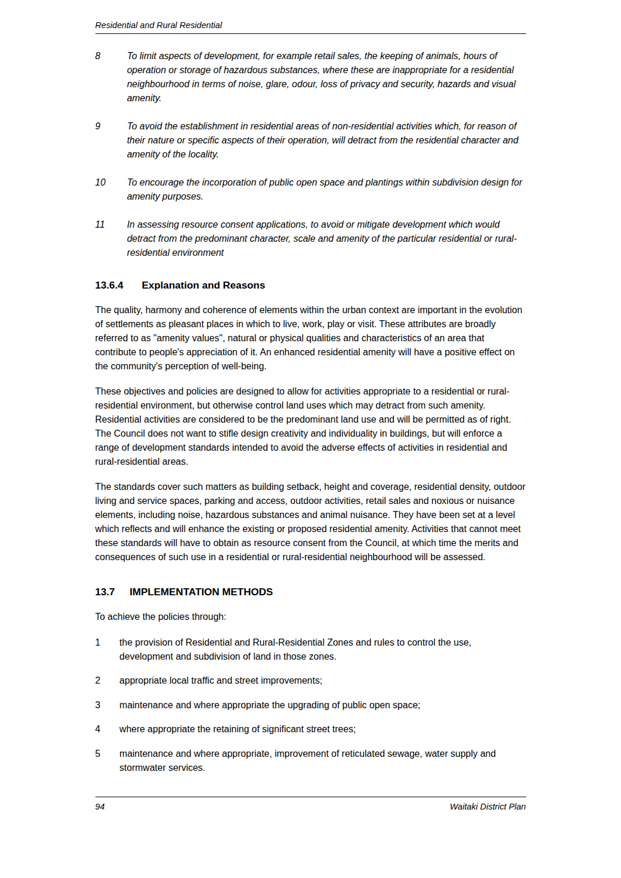Residential and Rural Residential
8 To limit aspects of development, for example retail sales, the keeping of animals, hours of operation or storage of hazardous substances, where these are inappropriate for a residential neighbourhood in terms of noise, glare, odour, loss of privacy and security, hazards and visual amenity.
9 To avoid the establishment in residential areas of non-residential activities which, for reason of their nature or specific aspects of their operation, will detract from the residential character and amenity of the locality.
10 To encourage the incorporation of public open space and plantings within subdivision design for amenity purposes.
11 In assessing resource consent applications, to avoid or mitigate development which would detract from the predominant character, scale and amenity of the particular residential or rural-residential environment
13.6.4 Explanation and Reasons
The quality, harmony and coherence of elements within the urban context are important in the evolution of settlements as pleasant places in which to live, work, play or visit. These attributes are broadly referred to as "amenity values", natural or physical qualities and characteristics of an area that contribute to people's appreciation of it. An enhanced residential amenity will have a positive effect on the community's perception of well-being.
These objectives and policies are designed to allow for activities appropriate to a residential or rural-residential environment, but otherwise control land uses which may detract from such amenity. Residential activities are considered to be the predominant land use and will be permitted as of right. The Council does not want to stifle design creativity and individuality in buildings, but will enforce a range of development standards intended to avoid the adverse effects of activities in residential and rural-residential areas.
The standards cover such matters as building setback, height and coverage, residential density, outdoor living and service spaces, parking and access, outdoor activities, retail sales and noxious or nuisance elements, including noise, hazardous substances and animal nuisance. They have been set at a level which reflects and will enhance the existing or proposed residential amenity. Activities that cannot meet these standards will have to obtain as resource consent from the Council, at which time the merits and consequences of such use in a residential or rural-residential neighbourhood will be assessed.
13.7 IMPLEMENTATION METHODS
To achieve the policies through:
1 the provision of Residential and Rural-Residential Zones and rules to control the use, development and subdivision of land in those zones.
2 appropriate local traffic and street improvements;
3 maintenance and where appropriate the upgrading of public open space;
4 where appropriate the retaining of significant street trees;
5 maintenance and where appropriate, improvement of reticulated sewage, water supply and stormwater services.
94 Waitaki District Plan